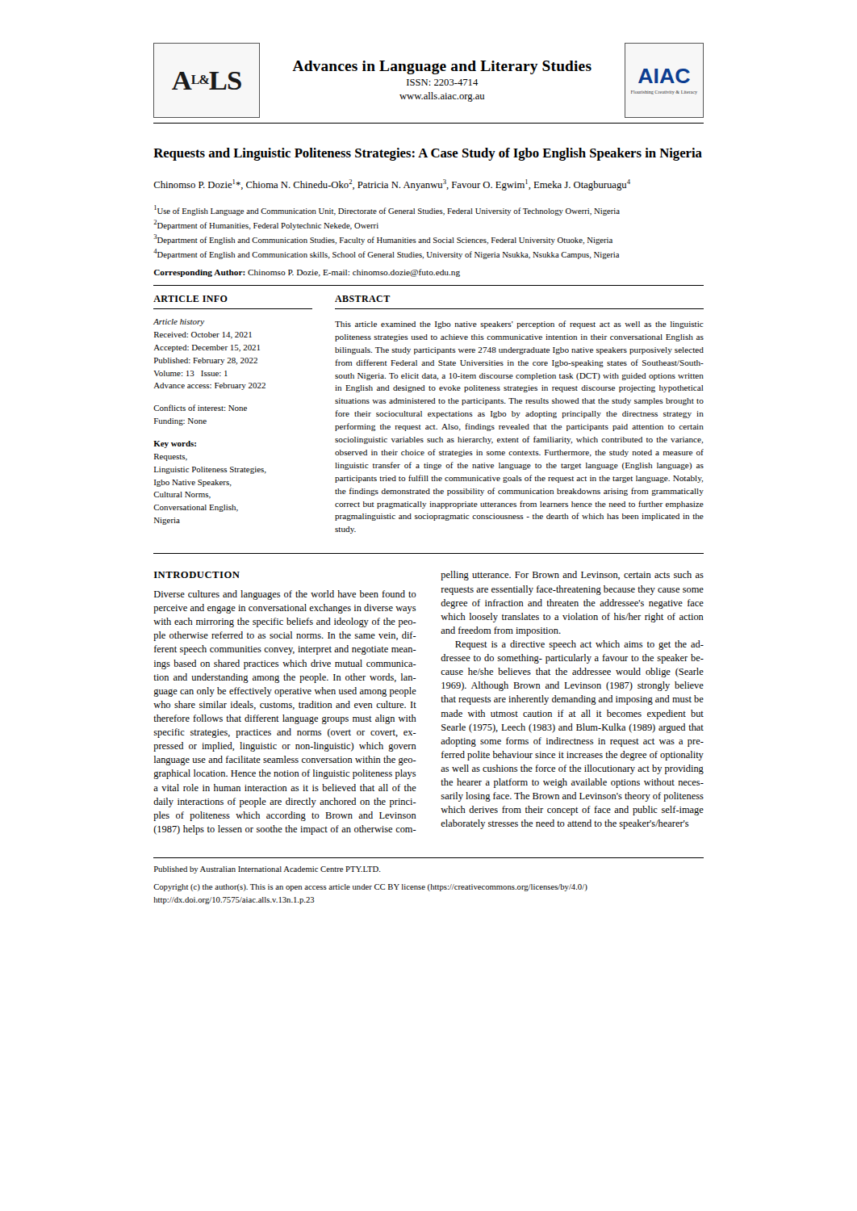AL&LS
Advances in Language and Literary Studies
ISSN: 2203-4714
www.alls.aiac.org.au
AIAC
Flourishing Creativity & Literacy
Requests and Linguistic Politeness Strategies: A Case Study of Igbo English Speakers in Nigeria
Chinomso P. Dozie1*, Chioma N. Chinedu-Oko2, Patricia N. Anyanwu3, Favour O. Egwim1, Emeka J. Otagburuagu4
1Use of English Language and Communication Unit, Directorate of General Studies, Federal University of Technology Owerri, Nigeria
2Department of Humanities, Federal Polytechnic Nekede, Owerri
3Department of English and Communication Studies, Faculty of Humanities and Social Sciences, Federal University Otuoke, Nigeria
4Department of English and Communication skills, School of General Studies, University of Nigeria Nsukka, Nsukka Campus, Nigeria
Corresponding Author: Chinomso P. Dozie, E-mail: chinomso.dozie@futo.edu.ng
ARTICLE INFO
Article history
Received: October 14, 2021
Accepted: December 15, 2021
Published: February 28, 2022
Volume: 13 Issue: 1
Advance access: February 2022
Conflicts of interest: None
Funding: None
Key words:
Requests,
Linguistic Politeness Strategies,
Igbo Native Speakers,
Cultural Norms,
Conversational English,
Nigeria
ABSTRACT
This article examined the Igbo native speakers' perception of request act as well as the linguistic politeness strategies used to achieve this communicative intention in their conversational English as bilinguals. The study participants were 2748 undergraduate Igbo native speakers purposively selected from different Federal and State Universities in the core Igbo-speaking states of Southeast/South-south Nigeria. To elicit data, a 10-item discourse completion task (DCT) with guided options written in English and designed to evoke politeness strategies in request discourse projecting hypothetical situations was administered to the participants. The results showed that the study samples brought to fore their sociocultural expectations as Igbo by adopting principally the directness strategy in performing the request act. Also, findings revealed that the participants paid attention to certain sociolinguistic variables such as hierarchy, extent of familiarity, which contributed to the variance, observed in their choice of strategies in some contexts. Furthermore, the study noted a measure of linguistic transfer of a tinge of the native language to the target language (English language) as participants tried to fulfill the communicative goals of the request act in the target language. Notably, the findings demonstrated the possibility of communication breakdowns arising from grammatically correct but pragmatically inappropriate utterances from learners hence the need to further emphasize pragmalinguistic and sociopragmatic consciousness - the dearth of which has been implicated in the study.
INTRODUCTION
Diverse cultures and languages of the world have been found to perceive and engage in conversational exchanges in diverse ways with each mirroring the specific beliefs and ideology of the people otherwise referred to as social norms. In the same vein, different speech communities convey, interpret and negotiate meanings based on shared practices which drive mutual communication and understanding among the people. In other words, language can only be effectively operative when used among people who share similar ideals, customs, tradition and even culture. It therefore follows that different language groups must align with specific strategies, practices and norms (overt or covert, expressed or implied, linguistic or non-linguistic) which govern language use and facilitate seamless conversation within the geographical location. Hence the notion of linguistic politeness plays a vital role in human interaction as it is believed that all of the daily interactions of people are directly anchored on the principles of politeness which according to Brown and Levinson (1987) helps to lessen or soothe the impact of an otherwise compelling utterance. For Brown and Levinson, certain acts such as requests are essentially face-threatening because they cause some degree of infraction and threaten the addressee's negative face which loosely translates to a violation of his/her right of action and freedom from imposition.
Request is a directive speech act which aims to get the addressee to do something- particularly a favour to the speaker because he/she believes that the addressee would oblige (Searle 1969). Although Brown and Levinson (1987) strongly believe that requests are inherently demanding and imposing and must be made with utmost caution if at all it becomes expedient but Searle (1975), Leech (1983) and Blum-Kulka (1989) argued that adopting some forms of indirectness in request act was a preferred polite behaviour since it increases the degree of optionality as well as cushions the force of the illocutionary act by providing the hearer a platform to weigh available options without necessarily losing face. The Brown and Levinson's theory of politeness which derives from their concept of face and public self-image elaborately stresses the need to attend to the speaker's/hearer's
Published by Australian International Academic Centre PTY.LTD.
Copyright (c) the author(s). This is an open access article under CC BY license (https://creativecommons.org/licenses/by/4.0/)
http://dx.doi.org/10.7575/aiac.alls.v.13n.1.p.23